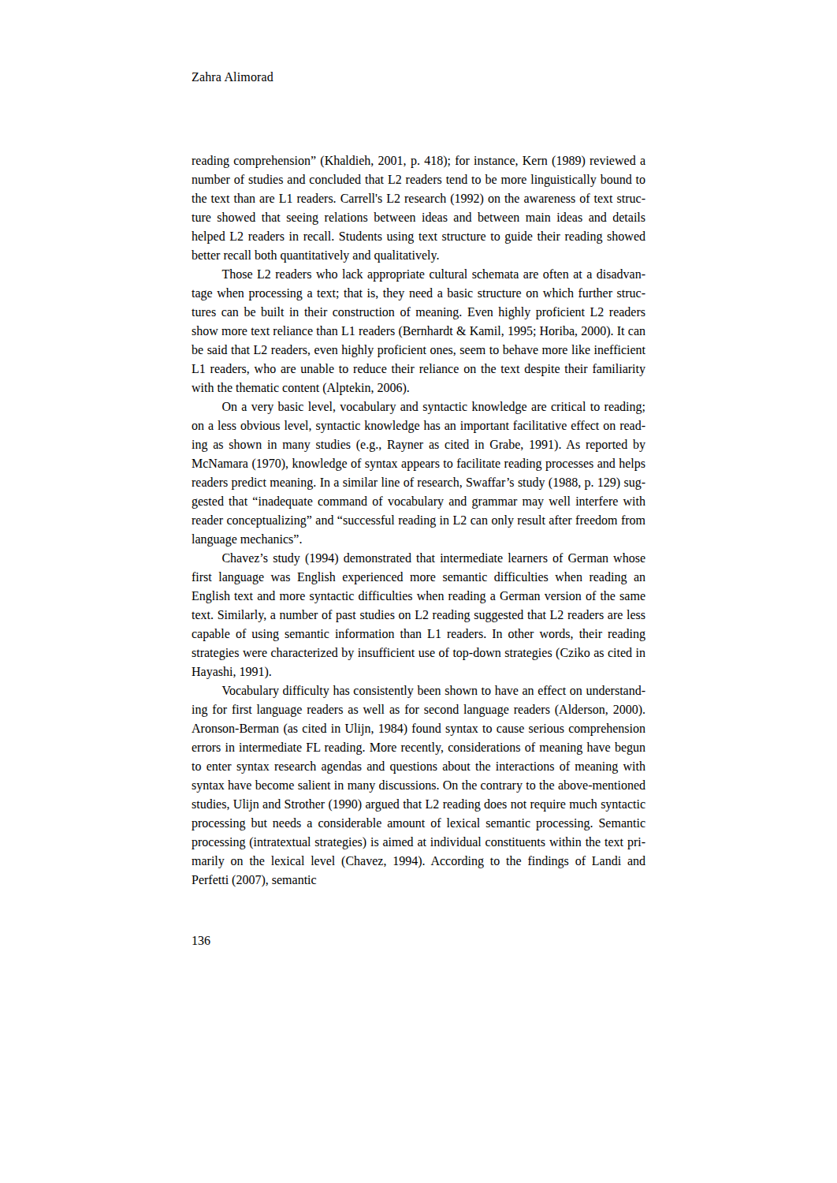Zahra Alimorad
reading comprehension” (Khaldieh, 2001, p. 418); for instance, Kern (1989) reviewed a number of studies and concluded that L2 readers tend to be more linguistically bound to the text than are L1 readers. Carrell's L2 research (1992) on the awareness of text structure showed that seeing relations between ideas and between main ideas and details helped L2 readers in recall. Students using text structure to guide their reading showed better recall both quantitatively and qualitatively.
Those L2 readers who lack appropriate cultural schemata are often at a disadvantage when processing a text; that is, they need a basic structure on which further structures can be built in their construction of meaning. Even highly proficient L2 readers show more text reliance than L1 readers (Bernhardt & Kamil, 1995; Horiba, 2000). It can be said that L2 readers, even highly proficient ones, seem to behave more like inefficient L1 readers, who are unable to reduce their reliance on the text despite their familiarity with the thematic content (Alptekin, 2006).
On a very basic level, vocabulary and syntactic knowledge are critical to reading; on a less obvious level, syntactic knowledge has an important facilitative effect on reading as shown in many studies (e.g., Rayner as cited in Grabe, 1991). As reported by McNamara (1970), knowledge of syntax appears to facilitate reading processes and helps readers predict meaning. In a similar line of research, Swaffar’s study (1988, p. 129) suggested that “inadequate command of vocabulary and grammar may well interfere with reader conceptualizing” and “successful reading in L2 can only result after freedom from language mechanics”.
Chavez’s study (1994) demonstrated that intermediate learners of German whose first language was English experienced more semantic difficulties when reading an English text and more syntactic difficulties when reading a German version of the same text. Similarly, a number of past studies on L2 reading suggested that L2 readers are less capable of using semantic information than L1 readers. In other words, their reading strategies were characterized by insufficient use of top-down strategies (Cziko as cited in Hayashi, 1991).
Vocabulary difficulty has consistently been shown to have an effect on understanding for first language readers as well as for second language readers (Alderson, 2000). Aronson-Berman (as cited in Ulijn, 1984) found syntax to cause serious comprehension errors in intermediate FL reading. More recently, considerations of meaning have begun to enter syntax research agendas and questions about the interactions of meaning with syntax have become salient in many discussions. On the contrary to the above-mentioned studies, Ulijn and Strother (1990) argued that L2 reading does not require much syntactic processing but needs a considerable amount of lexical semantic processing. Semantic processing (intratextual strategies) is aimed at individual constituents within the text primarily on the lexical level (Chavez, 1994). According to the findings of Landi and Perfetti (2007), semantic
136